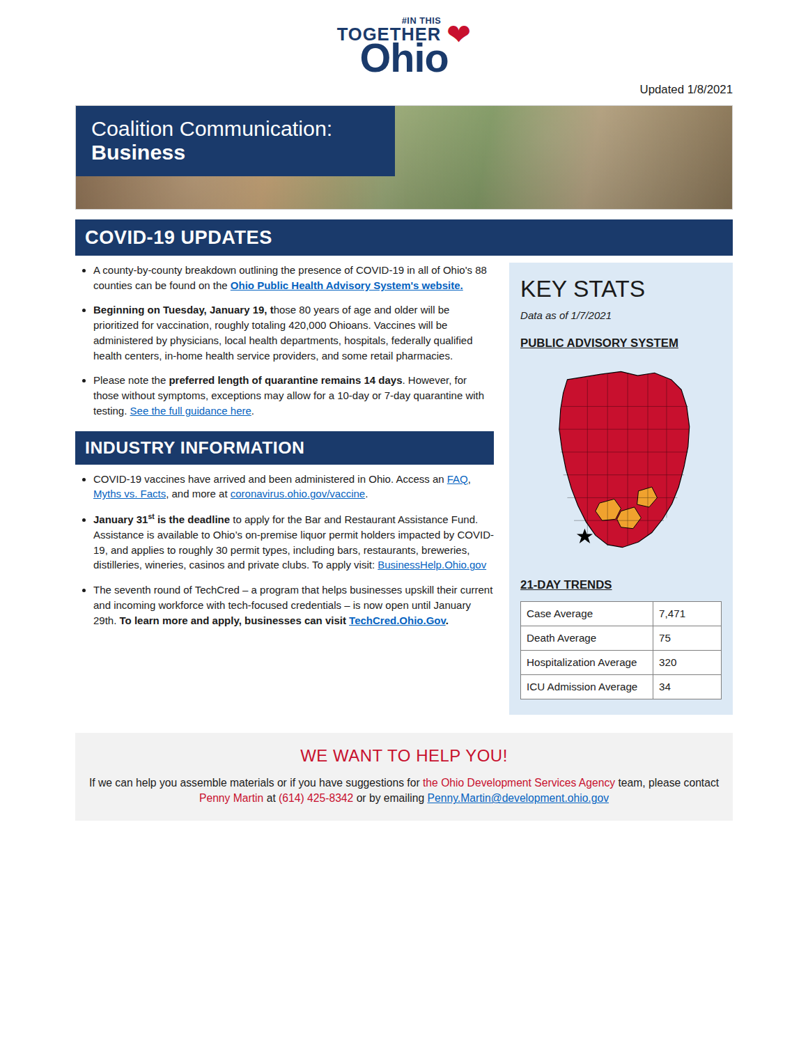#IN THIS TOGETHER
❤
Ohio
Updated 1/8/2021
Coalition Communication:
Business
COVID-19 UPDATES
A county-by-county breakdown outlining the presence of COVID-19 in all of Ohio's 88 counties can be found on the Ohio Public Health Advisory System's website.
Beginning on Tuesday, January 19, those 80 years of age and older will be prioritized for vaccination, roughly totaling 420,000 Ohioans. Vaccines will be administered by physicians, local health departments, hospitals, federally qualified health centers, in-home health service providers, and some retail pharmacies.
Please note the preferred length of quarantine remains 14 days. However, for those without symptoms, exceptions may allow for a 10-day or 7-day quarantine with testing. See the full guidance here.
INDUSTRY INFORMATION
COVID-19 vaccines have arrived and been administered in Ohio. Access an FAQ, Myths vs. Facts, and more at coronavirus.ohio.gov/vaccine.
January 31st is the deadline to apply for the Bar and Restaurant Assistance Fund. Assistance is available to Ohio’s on-premise liquor permit holders impacted by COVID-19, and applies to roughly 30 permit types, including bars, restaurants, breweries, distilleries, wineries, casinos and private clubs. To apply visit: BusinessHelp.Ohio.gov
The seventh round of TechCred – a program that helps businesses upskill their current and incoming workforce with tech-focused credentials – is now open until January 29th. To learn more and apply, businesses can visit TechCred.Ohio.Gov.
KEY STATS
Data as of 1/7/2021
PUBLIC ADVISORY SYSTEM
Ohio Public Health Advisory System map Nearly all of Ohio's 88 counties are shaded red (Level 3). A small number of counties in the southwest are shaded orange (Level 2).
21-DAY TRENDS
| Case Average | 7,471 |
| Death Average | 75 |
| Hospitalization Average | 320 |
| ICU Admission Average | 34 |
WE WANT TO HELP YOU!
If we can help you assemble materials or if you have suggestions for the Ohio Development Services Agency team, please contact Penny Martin at (614) 425-8342 or by emailing Penny.Martin@development.ohio.gov